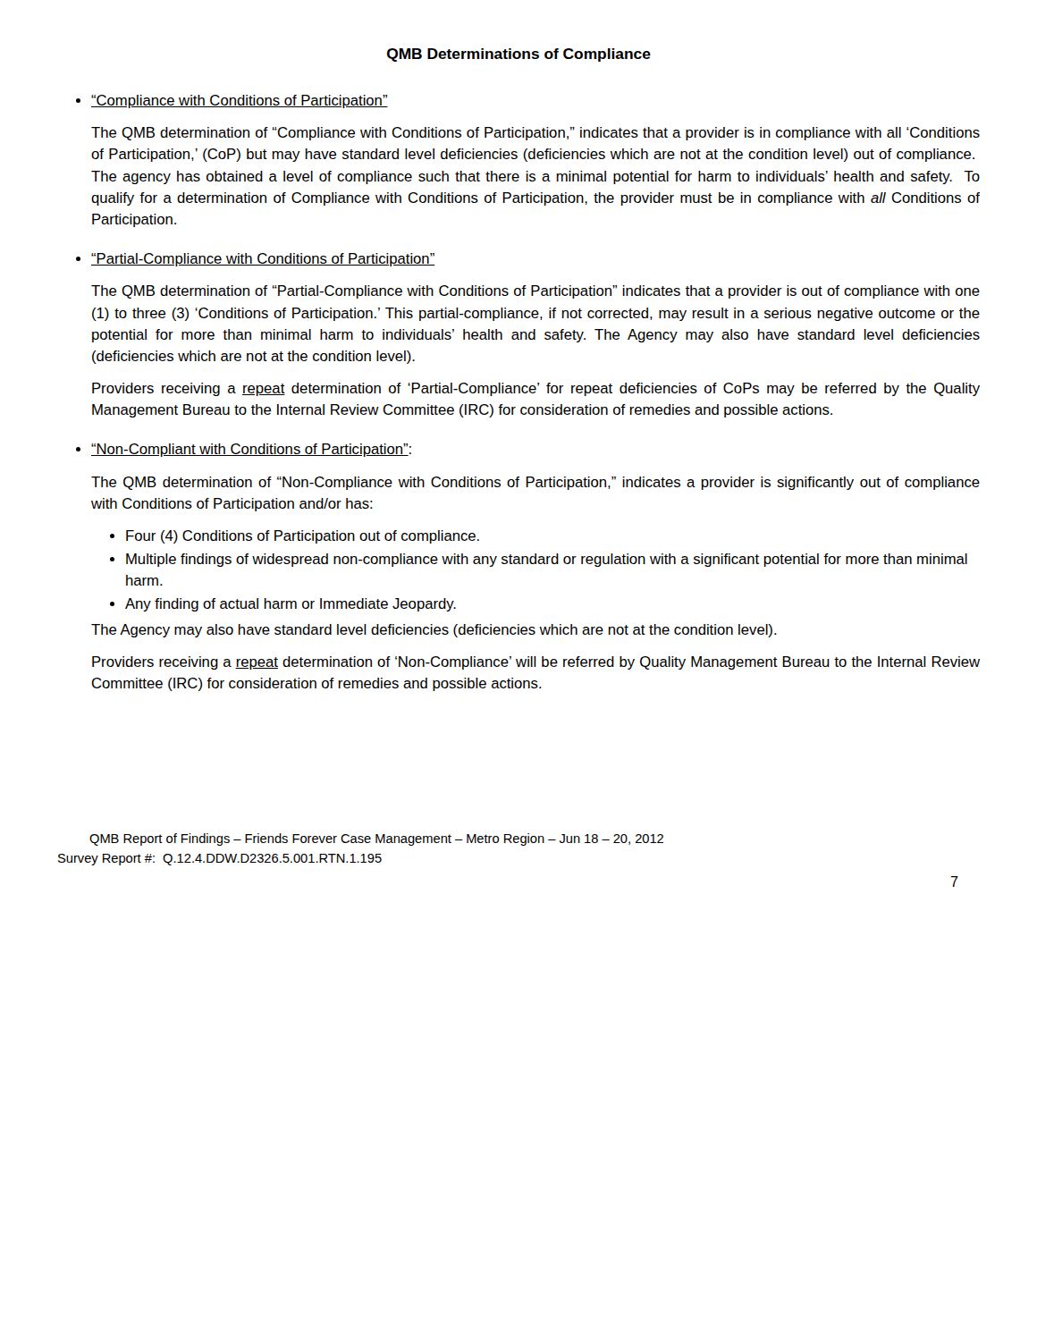QMB Determinations of Compliance
“Compliance with Conditions of Participation”
The QMB determination of “Compliance with Conditions of Participation,” indicates that a provider is in compliance with all ‘Conditions of Participation,’ (CoP) but may have standard level deficiencies (deficiencies which are not at the condition level) out of compliance. The agency has obtained a level of compliance such that there is a minimal potential for harm to individuals’ health and safety. To qualify for a determination of Compliance with Conditions of Participation, the provider must be in compliance with all Conditions of Participation.
“Partial-Compliance with Conditions of Participation”
The QMB determination of “Partial-Compliance with Conditions of Participation” indicates that a provider is out of compliance with one (1) to three (3) ‘Conditions of Participation.’ This partial-compliance, if not corrected, may result in a serious negative outcome or the potential for more than minimal harm to individuals’ health and safety. The Agency may also have standard level deficiencies (deficiencies which are not at the condition level).
Providers receiving a repeat determination of ‘Partial-Compliance’ for repeat deficiencies of CoPs may be referred by the Quality Management Bureau to the Internal Review Committee (IRC) for consideration of remedies and possible actions.
“Non-Compliant with Conditions of Participation”:
The QMB determination of “Non-Compliance with Conditions of Participation,” indicates a provider is significantly out of compliance with Conditions of Participation and/or has:
Four (4) Conditions of Participation out of compliance.
Multiple findings of widespread non-compliance with any standard or regulation with a significant potential for more than minimal harm.
Any finding of actual harm or Immediate Jeopardy.
The Agency may also have standard level deficiencies (deficiencies which are not at the condition level).
Providers receiving a repeat determination of ‘Non-Compliance’ will be referred by Quality Management Bureau to the Internal Review Committee (IRC) for consideration of remedies and possible actions.
QMB Report of Findings – Friends Forever Case Management – Metro Region – Jun 18 – 20, 2012
Survey Report #: Q.12.4.DDW.D2326.5.001.RTN.1.195
7